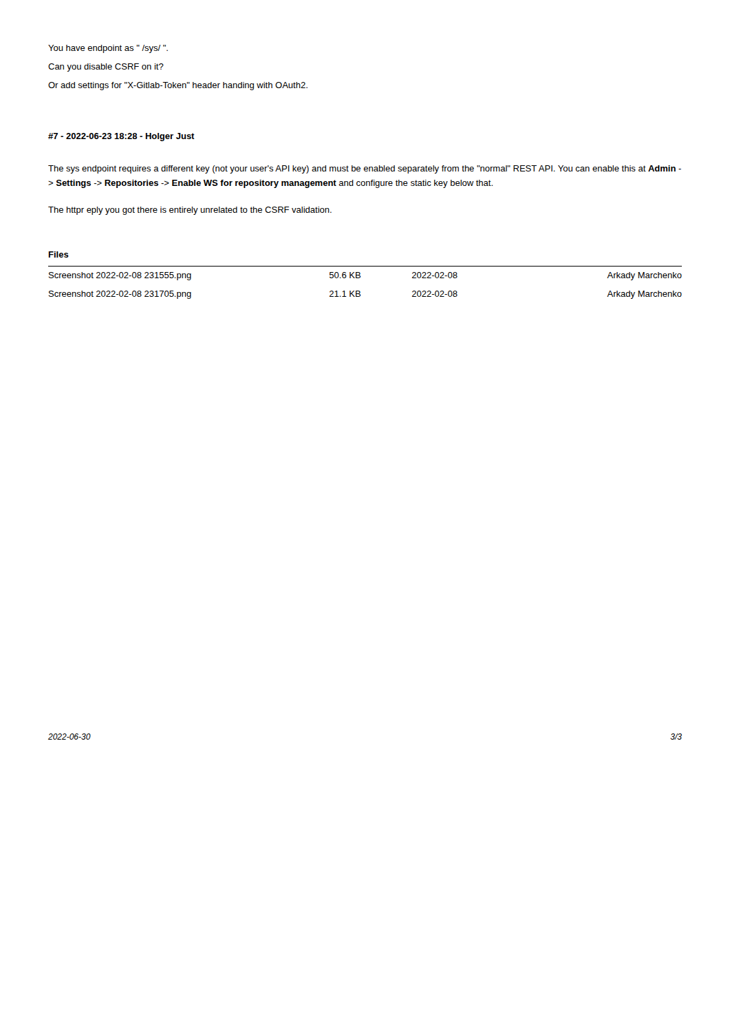You have endpoint as " /sys/ ".
Can you disable CSRF on it?
Or add settings for "X-Gitlab-Token" header handing with OAuth2.
#7 - 2022-06-23 18:28 - Holger Just
The sys endpoint requires a different key (not your user's API key) and must be enabled separately from the "normal" REST API. You can enable this at Admin -> Settings -> Repositories -> Enable WS for repository management and configure the static key below that.
The httpr eply you got there is entirely unrelated to the CSRF validation.
Files
| Screenshot 2022-02-08 231555.png | 50.6 KB | 2022-02-08 | Arkady Marchenko |
| Screenshot 2022-02-08 231705.png | 21.1 KB | 2022-02-08 | Arkady Marchenko |
2022-06-30 3/3